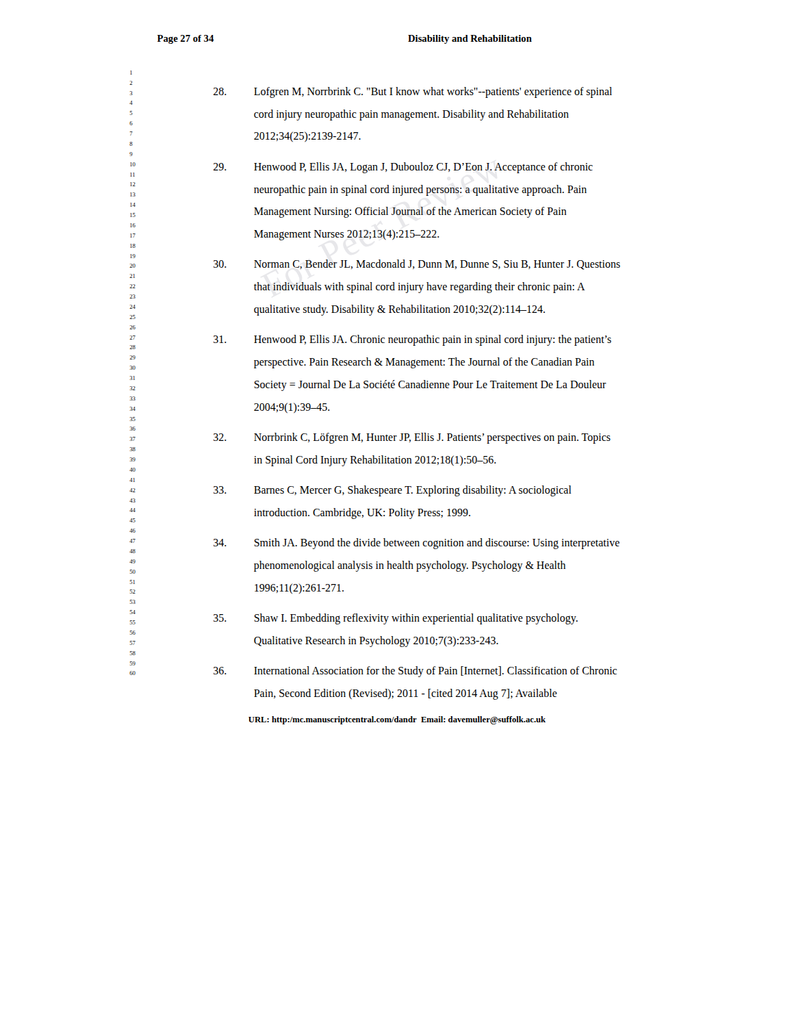Page 27 of 34 Disability and Rehabilitation
1
2
3
4
5
6
7
8
9
10
11
12
13
14
15
16
17
18
19
20
21
22
23
24
25
26
27
28
29
30
31
32
33
34
35
36
37
38
39
40
41
42
43
44
45
46
47
48
49
50
51
52
53
54
55
56
57
58
59
60
For Peer Review
28. Lofgren M, Norrbrink C. "But I know what works"--patients' experience of spinal cord injury neuropathic pain management. Disability and Rehabilitation 2012;34(25):2139-2147.
29. Henwood P, Ellis JA, Logan J, Dubouloz CJ, D’Eon J. Acceptance of chronic neuropathic pain in spinal cord injured persons: a qualitative approach. Pain Management Nursing: Official Journal of the American Society of Pain Management Nurses 2012;13(4):215–222.
30. Norman C, Bender JL, Macdonald J, Dunn M, Dunne S, Siu B, Hunter J. Questions that individuals with spinal cord injury have regarding their chronic pain: A qualitative study. Disability & Rehabilitation 2010;32(2):114–124.
31. Henwood P, Ellis JA. Chronic neuropathic pain in spinal cord injury: the patient’s perspective. Pain Research & Management: The Journal of the Canadian Pain Society = Journal De La Société Canadienne Pour Le Traitement De La Douleur 2004;9(1):39–45.
32. Norrbrink C, Löfgren M, Hunter JP, Ellis J. Patients’ perspectives on pain. Topics in Spinal Cord Injury Rehabilitation 2012;18(1):50–56.
33. Barnes C, Mercer G, Shakespeare T. Exploring disability: A sociological introduction. Cambridge, UK: Polity Press; 1999.
34. Smith JA. Beyond the divide between cognition and discourse: Using interpretative phenomenological analysis in health psychology. Psychology & Health 1996;11(2):261-271.
35. Shaw I. Embedding reflexivity within experiential qualitative psychology. Qualitative Research in Psychology 2010;7(3):233-243.
36. International Association for the Study of Pain [Internet]. Classification of Chronic Pain, Second Edition (Revised); 2011 - [cited 2014 Aug 7]; Available
URL: http:/mc.manuscriptcentral.com/dandr Email: davemuller@suffolk.ac.uk